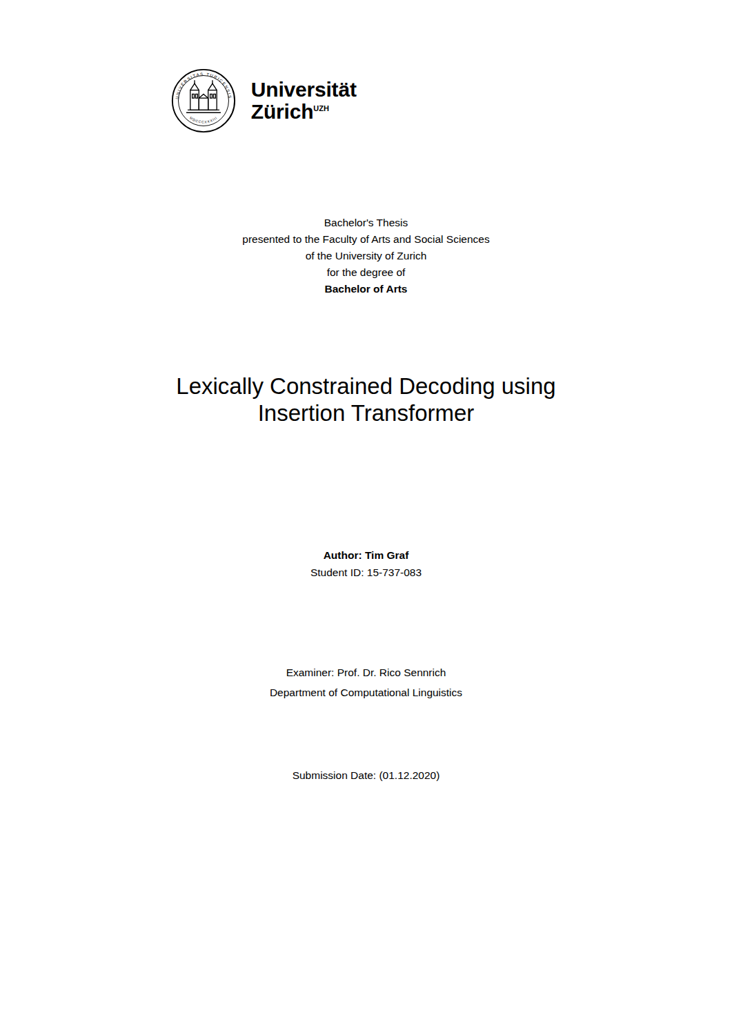UNIVERSITAS TURICENSIS MDCCCXXXIII
Universität
ZürichUZH
Bachelor's Thesis
presented to the Faculty of Arts and Social Sciences
of the University of Zurich
for the degree of
Bachelor of Arts
Lexically Constrained Decoding using
Insertion Transformer
Author: Tim Graf
Student ID: 15-737-083
Examiner: Prof. Dr. Rico Sennrich
Department of Computational Linguistics
Submission Date: (01.12.2020)